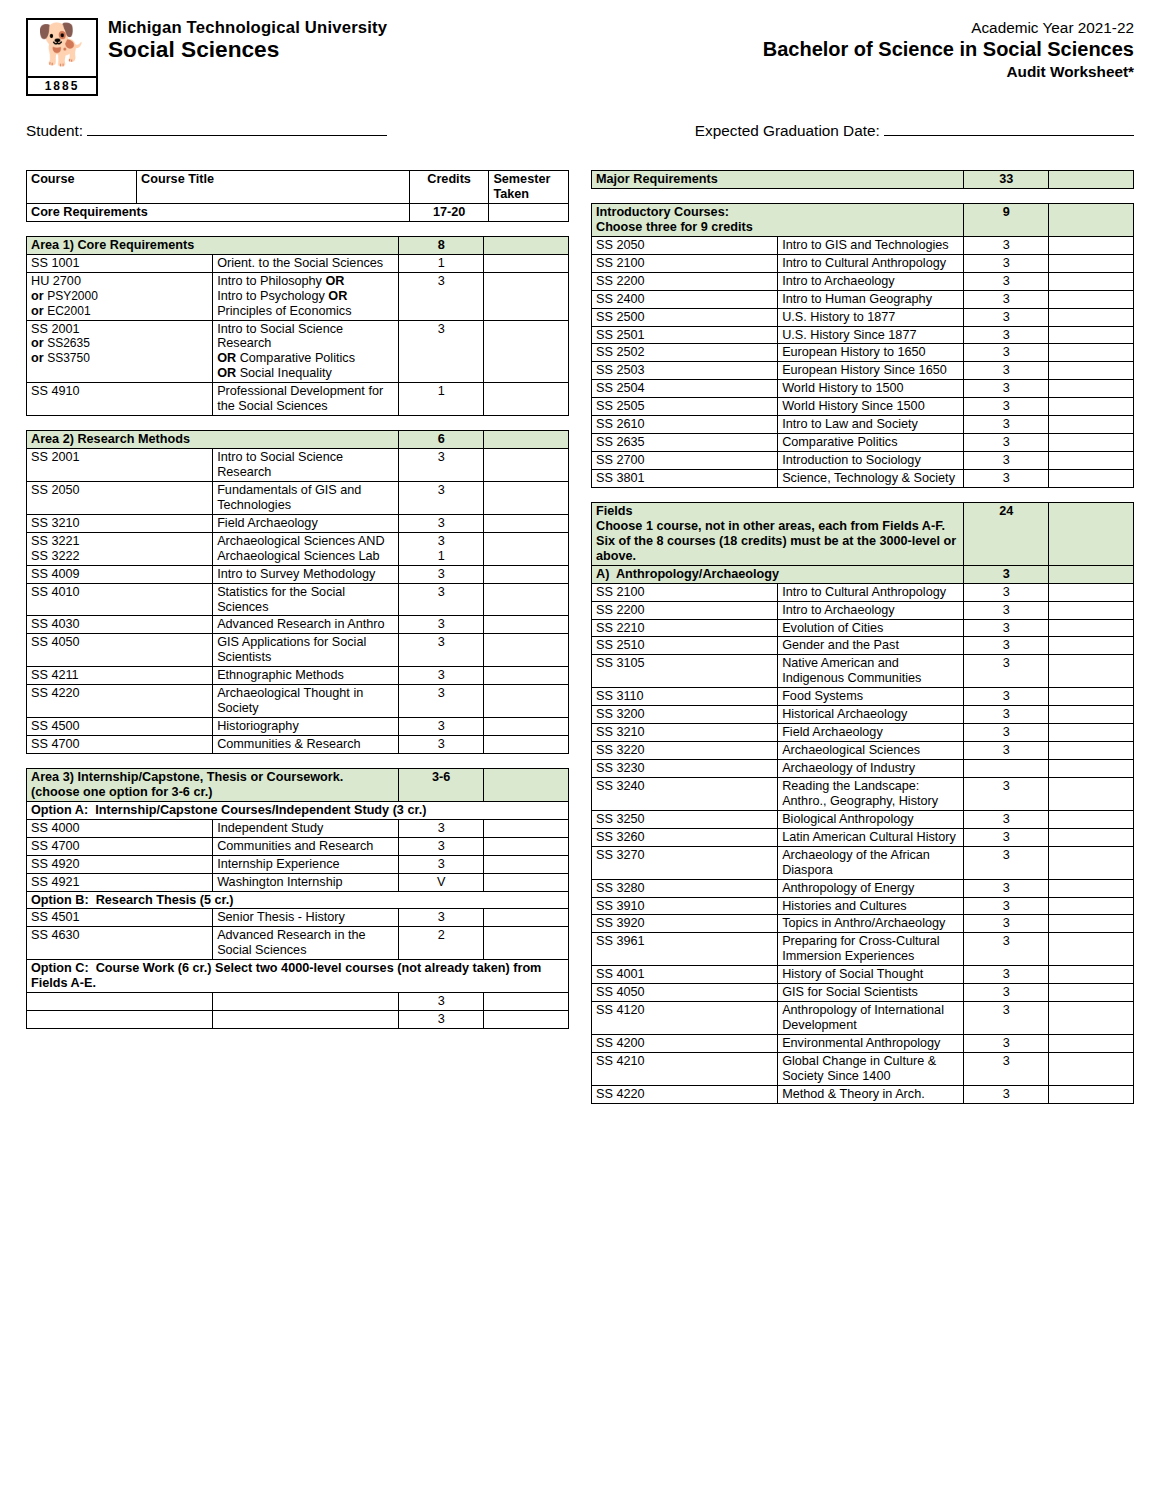🐕
1885
Michigan Technological University
Social Sciences
Academic Year 2021-22
Bachelor of Science in Social Sciences
Audit Worksheet*
Student:
Expected Graduation Date:
| Course | Course Title | Credits | Semester Taken |
| Core Requirements | 17-20 | |
| Area 1) Core Requirements | 8 | |
| SS 1001 | Orient. to the Social Sciences | 1 | |
| HU 2700 or PSY2000 or EC2001 | Intro to Philosophy OR Intro to Psychology OR Principles of Economics | 3 | |
| SS 2001 or SS2635 or SS3750 | Intro to Social Science Research OR Comparative Politics OR Social Inequality | 3 | |
| SS 4910 | Professional Development for the Social Sciences | 1 | |
| Area 2) Research Methods | 6 | |
| SS 2001 | Intro to Social Science Research | 3 | |
| SS 2050 | Fundamentals of GIS and Technologies | 3 | |
| SS 3210 | Field Archaeology | 3 | |
| SS 3221 SS 3222 | Archaeological Sciences AND Archaeological Sciences Lab | 3 1 | |
| SS 4009 | Intro to Survey Methodology | 3 | |
| SS 4010 | Statistics for the Social Sciences | 3 | |
| SS 4030 | Advanced Research in Anthro | 3 | |
| SS 4050 | GIS Applications for Social Scientists | 3 | |
| SS 4211 | Ethnographic Methods | 3 | |
| SS 4220 | Archaeological Thought in Society | 3 | |
| SS 4500 | Historiography | 3 | |
| SS 4700 | Communities & Research | 3 | |
| Area 3) Internship/Capstone, Thesis or Coursework. (choose one option for 3-6 cr.) | 3-6 | |
| Option A: Internship/Capstone Courses/Independent Study (3 cr.) |
| SS 4000 | Independent Study | 3 | |
| SS 4700 | Communities and Research | 3 | |
| SS 4920 | Internship Experience | 3 | |
| SS 4921 | Washington Internship | V | |
| Option B: Research Thesis (5 cr.) |
| SS 4501 | Senior Thesis - History | 3 | |
| SS 4630 | Advanced Research in the Social Sciences | 2 | |
| Option C: Course Work (6 cr.) Select two 4000-level courses (not already taken) from Fields A-E. |
| | | 3 | |
| | | 3 | |
| Major Requirements | 33 | |
| Introductory Courses: Choose three for 9 credits | 9 | |
| SS 2050 | Intro to GIS and Technologies | 3 | |
| SS 2100 | Intro to Cultural Anthropology | 3 | |
| SS 2200 | Intro to Archaeology | 3 | |
| SS 2400 | Intro to Human Geography | 3 | |
| SS 2500 | U.S. History to 1877 | 3 | |
| SS 2501 | U.S. History Since 1877 | 3 | |
| SS 2502 | European History to 1650 | 3 | |
| SS 2503 | European History Since 1650 | 3 | |
| SS 2504 | World History to 1500 | 3 | |
| SS 2505 | World History Since 1500 | 3 | |
| SS 2610 | Intro to Law and Society | 3 | |
| SS 2635 | Comparative Politics | 3 | |
| SS 2700 | Introduction to Sociology | 3 | |
| SS 3801 | Science, Technology & Society | 3 | |
| Fields Choose 1 course, not in other areas, each from Fields A-F. Six of the 8 courses (18 credits) must be at the 3000-level or above. | 24 | |
| A) Anthropology/Archaeology | 3 | |
| SS 2100 | Intro to Cultural Anthropology | 3 | |
| SS 2200 | Intro to Archaeology | 3 | |
| SS 2210 | Evolution of Cities | 3 | |
| SS 2510 | Gender and the Past | 3 | |
| SS 3105 | Native American and Indigenous Communities | 3 | |
| SS 3110 | Food Systems | 3 | |
| SS 3200 | Historical Archaeology | 3 | |
| SS 3210 | Field Archaeology | 3 | |
| SS 3220 | Archaeological Sciences | 3 | |
| SS 3230 | Archaeology of Industry | | |
| SS 3240 | Reading the Landscape: Anthro., Geography, History | 3 | |
| SS 3250 | Biological Anthropology | 3 | |
| SS 3260 | Latin American Cultural History | 3 | |
| SS 3270 | Archaeology of the African Diaspora | 3 | |
| SS 3280 | Anthropology of Energy | 3 | |
| SS 3910 | Histories and Cultures | 3 | |
| SS 3920 | Topics in Anthro/Archaeology | 3 | |
| SS 3961 | Preparing for Cross-Cultural Immersion Experiences | 3 | |
| SS 4001 | History of Social Thought | 3 | |
| SS 4050 | GIS for Social Scientists | 3 | |
| SS 4120 | Anthropology of International Development | 3 | |
| SS 4200 | Environmental Anthropology | 3 | |
| SS 4210 | Global Change in Culture & Society Since 1400 | 3 | |
| SS 4220 | Method & Theory in Arch. | 3 | |